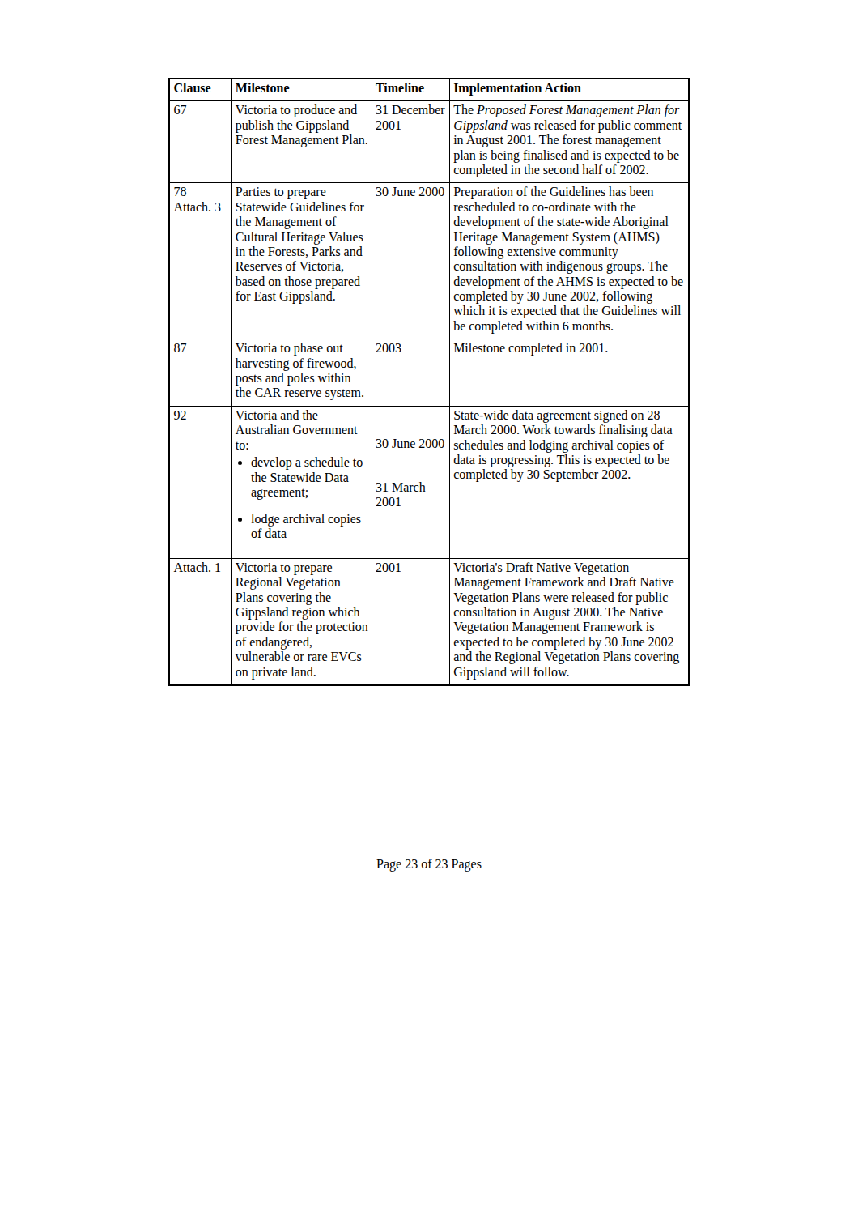| Clause | Milestone | Timeline | Implementation Action |
| --- | --- | --- | --- |
| 67 | Victoria to produce and publish the Gippsland Forest Management Plan. | 31 December 2001 | The Proposed Forest Management Plan for Gippsland was released for public comment in August 2001. The forest management plan is being finalised and is expected to be completed in the second half of 2002. |
| 78 Attach. 3 | Parties to prepare Statewide Guidelines for the Management of Cultural Heritage Values in the Forests, Parks and Reserves of Victoria, based on those prepared for East Gippsland. | 30 June 2000 | Preparation of the Guidelines has been rescheduled to co-ordinate with the development of the state-wide Aboriginal Heritage Management System (AHMS) following extensive community consultation with indigenous groups. The development of the AHMS is expected to be completed by 30 June 2002, following which it is expected that the Guidelines will be completed within 6 months. |
| 87 | Victoria to phase out harvesting of firewood, posts and poles within the CAR reserve system. | 2003 | Milestone completed in 2001. |
| 92 | Victoria and the Australian Government to: develop a schedule to the Statewide Data agreement; lodge archival copies of data | 30 June 2000 31 March 2001 | State-wide data agreement signed on 28 March 2000. Work towards finalising data schedules and lodging archival copies of data is progressing. This is expected to be completed by 30 September 2002. |
| Attach. 1 | Victoria to prepare Regional Vegetation Plans covering the Gippsland region which provide for the protection of endangered, vulnerable or rare EVCs on private land. | 2001 | Victoria's Draft Native Vegetation Management Framework and Draft Native Vegetation Plans were released for public consultation in August 2000. The Native Vegetation Management Framework is expected to be completed by 30 June 2002 and the Regional Vegetation Plans covering Gippsland will follow. |
Page 23 of 23 Pages